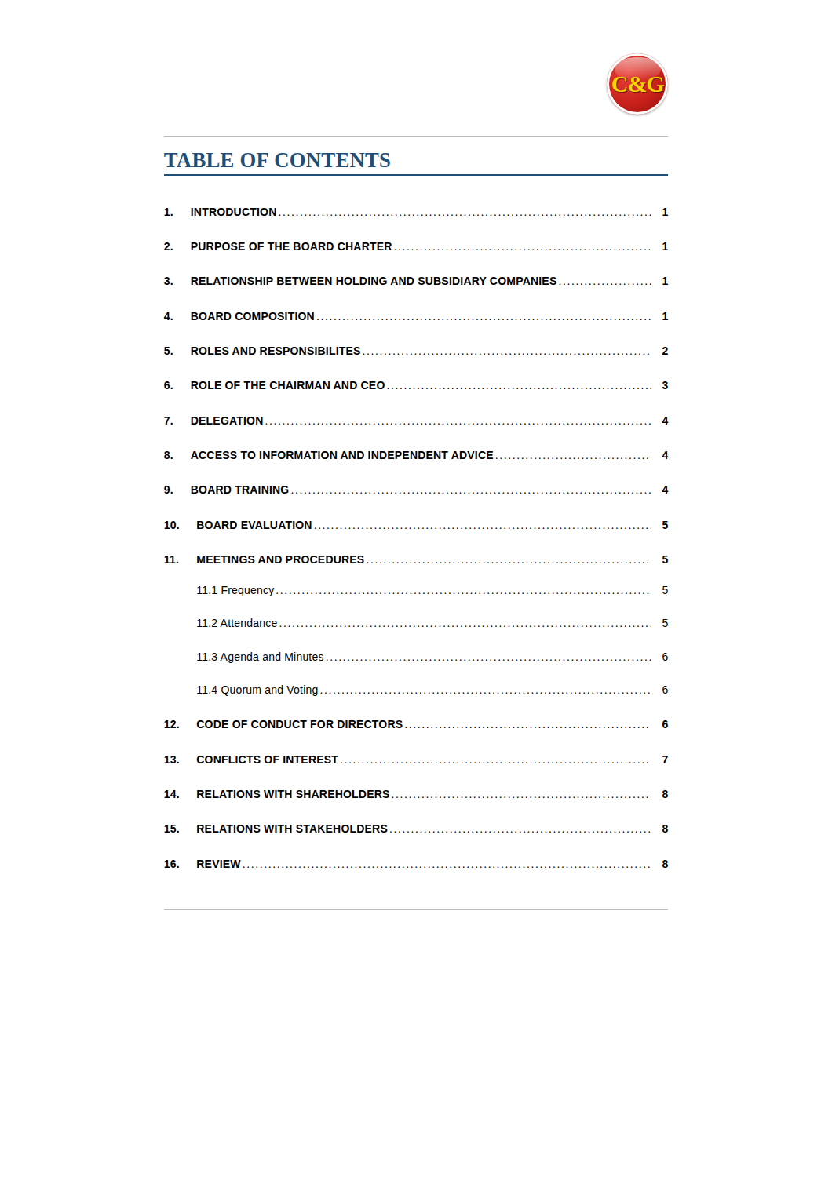TABLE OF CONTENTS
1. INTRODUCTION ................................................................................................................................. 1
2. PURPOSE OF THE BOARD CHARTER ....................................................................................................... 1
3. RELATIONSHIP BETWEEN HOLDING AND SUBSIDIARY COMPANIES ......................................................... 1
4. BOARD COMPOSITION ..................................................................................................................... 1
5. ROLES AND RESPONSIBILITES .............................................................................................................. 2
6. ROLE OF THE CHAIRMAN AND CEO ..................................................................................................... 3
7. DELEGATION ..................................................................................................................................... 4
8. ACCESS TO INFORMATION AND INDEPENDENT ADVICE .......................................................................... 4
9. BOARD TRAINING ............................................................................................................................. 4
10. BOARD EVALUATION ....................................................................................................................... 5
11. MEETINGS AND PROCEDURES ............................................................................................................. 5
11.1 Frequency ................................................................................................................................. 5
11.2 Attendance ............................................................................................................................... 5
11.3 Agenda and Minutes ............................................................................................................. 6
11.4 Quorum and Voting ............................................................................................................... 6
12. CODE OF CONDUCT FOR DIRECTORS ..................................................................................................... 6
13. CONFLICTS OF INTEREST ................................................................................................................. 7
14. RELATIONS WITH SHAREHOLDERS ....................................................................................................... 8
15. RELATIONS WITH STAKEHOLDERS ......................................................................................................... 8
16. REVIEW ............................................................................................................................................. 8